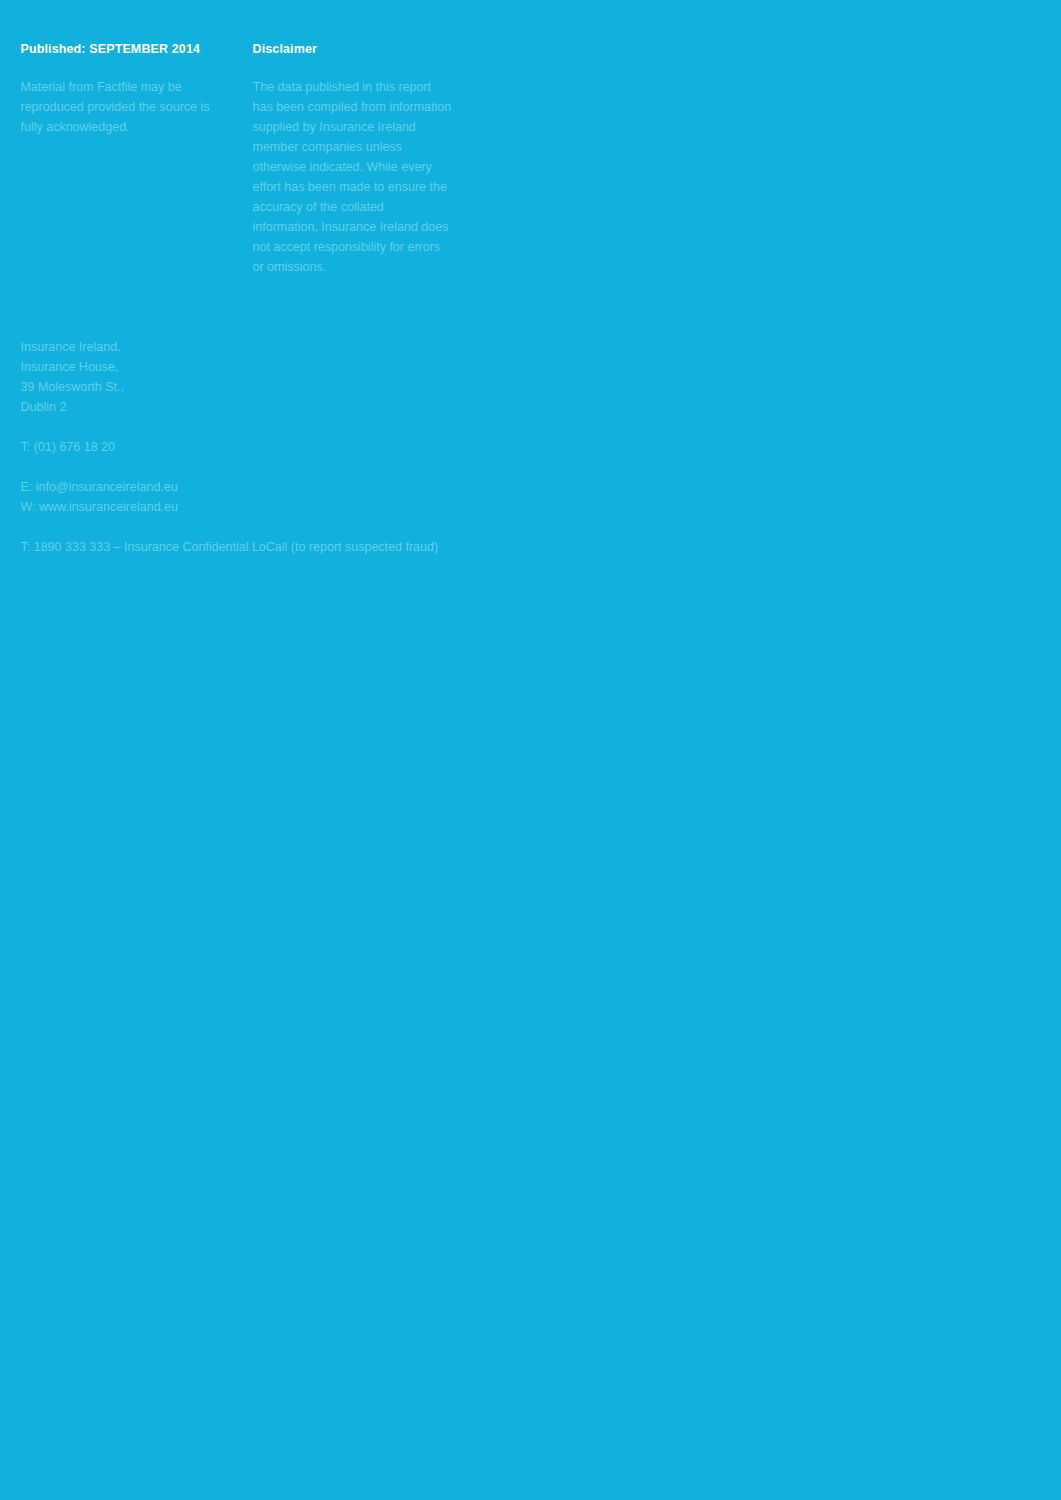Published: SEPTEMBER 2014
Material from Factfile may be reproduced provided the source is fully acknowledged.
Disclaimer
The data published in this report has been compiled from information supplied by Insurance Ireland member companies unless otherwise indicated. While every effort has been made to ensure the accuracy of the collated information, Insurance Ireland does not accept responsibility for errors or omissions.
Insurance Ireland,
Insurance House,
39 Molesworth St.,
Dublin 2
T: (01) 676 18 20
E: info@insuranceireland.eu
W: www.insuranceireland.eu
T: 1890 333 333 – Insurance Confidential LoCall (to report suspected fraud)